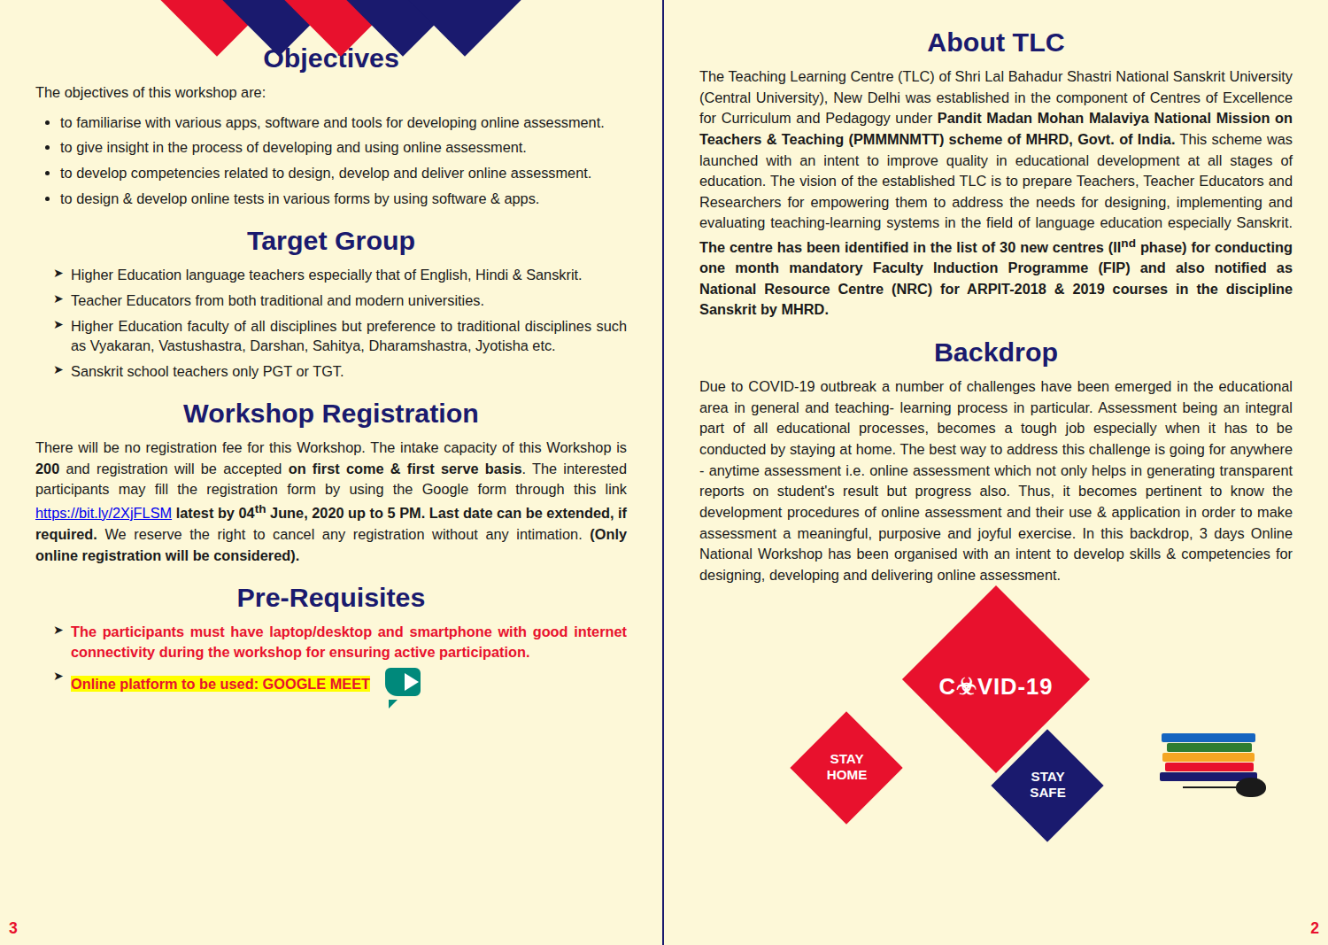Objectives
The objectives of this workshop are:
to familiarise with various apps, software and tools for developing online assessment.
to give insight in the process of developing and using online assessment.
to develop competencies related to design, develop and deliver online assessment.
to design & develop online tests in various forms by using software & apps.
Target Group
Higher Education language teachers especially that of English, Hindi & Sanskrit.
Teacher Educators from both traditional and modern universities.
Higher Education faculty of all disciplines but preference to traditional disciplines such as Vyakaran, Vastushastra, Darshan, Sahitya, Dharamshastra, Jyotisha etc.
Sanskrit school teachers only PGT or TGT.
Workshop Registration
There will be no registration fee for this Workshop. The intake capacity of this Workshop is 200 and registration will be accepted on first come & first serve basis. The interested participants may fill the registration form by using the Google form through this link https://bit.ly/2XjFLSM latest by 04th June, 2020 up to 5 PM. Last date can be extended, if required. We reserve the right to cancel any registration without any intimation. (Only online registration will be considered).
Pre-Requisites
The participants must have laptop/desktop and smartphone with good internet connectivity during the workshop for ensuring active participation.
Online platform to be used: GOOGLE MEET
3
About TLC
The Teaching Learning Centre (TLC) of Shri Lal Bahadur Shastri National Sanskrit University (Central University), New Delhi was established in the component of Centres of Excellence for Curriculum and Pedagogy under Pandit Madan Mohan Malaviya National Mission on Teachers & Teaching (PMMMNMTT) scheme of MHRD, Govt. of India. This scheme was launched with an intent to improve quality in educational development at all stages of education. The vision of the established TLC is to prepare Teachers, Teacher Educators and Researchers for empowering them to address the needs for designing, implementing and evaluating teaching-learning systems in the field of language education especially Sanskrit. The centre has been identified in the list of 30 new centres (IInd phase) for conducting one month mandatory Faculty Induction Programme (FIP) and also notified as National Resource Centre (NRC) for ARPIT-2018 & 2019 courses in the discipline Sanskrit by MHRD.
Backdrop
Due to COVID-19 outbreak a number of challenges have been emerged in the educational area in general and teaching- learning process in particular. Assessment being an integral part of all educational processes, becomes a tough job especially when it has to be conducted by staying at home. The best way to address this challenge is going for anywhere - anytime assessment i.e. online assessment which not only helps in generating transparent reports on student's result but progress also. Thus, it becomes pertinent to know the development procedures of online assessment and their use & application in order to make assessment a meaningful, purposive and joyful exercise. In this backdrop, 3 days Online National Workshop has been organised with an intent to develop skills & competencies for designing, developing and delivering online assessment.
C☣VID-19
STAY
HOME
STAY
SAFE
2